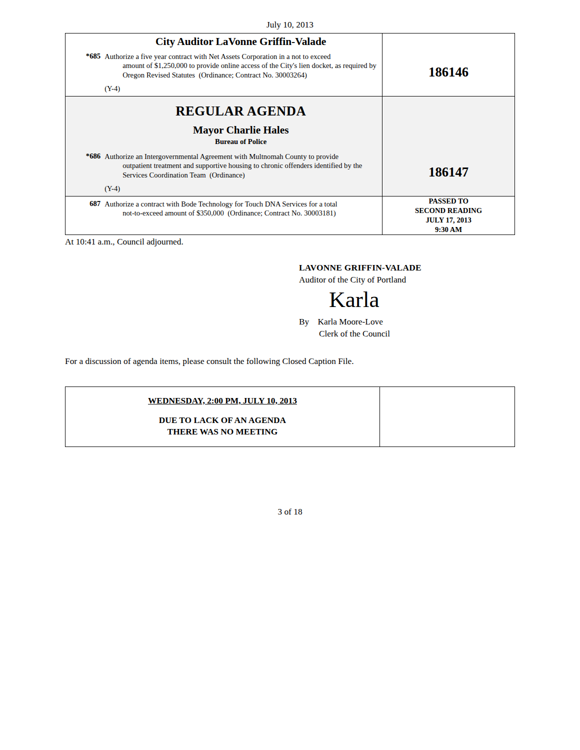July 10, 2013
| | City Auditor LaVonne Griffin-Valade | |
| *685 | Authorize a five year contract with Net Assets Corporation in a not to exceed amount of $1,250,000 to provide online access of the City's lien docket, as required by Oregon Revised Statutes (Ordinance; Contract No. 30003264) (Y-4) | 186146 |
| | REGULAR AGENDA Mayor Charlie Hales Bureau of Police | |
| *686 | Authorize an Intergovernmental Agreement with Multnomah County to provide outpatient treatment and supportive housing to chronic offenders identified by the Services Coordination Team (Ordinance) (Y-4) | 186147 |
| 687 | Authorize a contract with Bode Technology for Touch DNA Services for a total not-to-exceed amount of $350,000 (Ordinance; Contract No. 30003181) | PASSED TO SECOND READING JULY 17, 2013 9:30 AM |
At 10:41 a.m., Council adjourned.
LAVONNE GRIFFIN-VALADE
Auditor of the City of Portland
Karla
By Karla Moore-Love
Clerk of the Council
For a discussion of agenda items, please consult the following Closed Caption File.
| WEDNESDAY, 2:00 PM, JULY 10, 2013 DUE TO LACK OF AN AGENDA THERE WAS NO MEETING | |
3 of 18